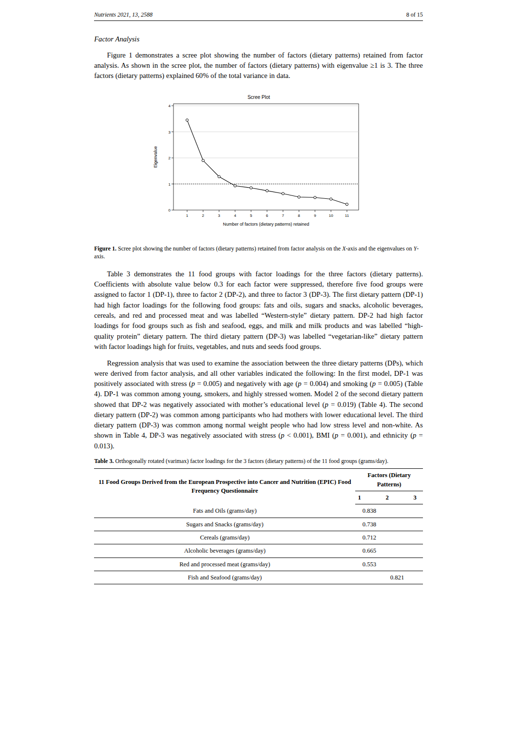Nutrients 2021, 13, 2588 8 of 15
Factor Analysis
Figure 1 demonstrates a scree plot showing the number of factors (dietary patterns) retained from factor analysis. As shown in the scree plot, the number of factors (dietary patterns) with eigenvalue ≥1 is 3. The three factors (dietary patterns) explained 60% of the total variance in data.
Scree Plot 0 1 2 3 4 Eigenvalue 1 2 3 4 5 6 7 8 9 10 11 Number of factors (dietary patterns) retained
Figure 1. Scree plot showing the number of factors (dietary patterns) retained from factor analysis on the X-axis and the eigenvalues on Y-axis.
Table 3 demonstrates the 11 food groups with factor loadings for the three factors (dietary patterns). Coefficients with absolute value below 0.3 for each factor were suppressed, therefore five food groups were assigned to factor 1 (DP-1), three to factor 2 (DP-2), and three to factor 3 (DP-3). The first dietary pattern (DP-1) had high factor loadings for the following food groups: fats and oils, sugars and snacks, alcoholic beverages, cereals, and red and processed meat and was labelled “Western-style” dietary pattern. DP-2 had high factor loadings for food groups such as fish and seafood, eggs, and milk and milk products and was labelled “high-quality protein” dietary pattern. The third dietary pattern (DP-3) was labelled “vegetarian-like” dietary pattern with factor loadings high for fruits, vegetables, and nuts and seeds food groups.
Regression analysis that was used to examine the association between the three dietary patterns (DPs), which were derived from factor analysis, and all other variables indicated the following: In the first model, DP-1 was positively associated with stress (p = 0.005) and negatively with age (p = 0.004) and smoking (p = 0.005) (Table 4). DP-1 was common among young, smokers, and highly stressed women. Model 2 of the second dietary pattern showed that DP-2 was negatively associated with mother’s educational level (p = 0.019) (Table 4). The second dietary pattern (DP-2) was common among participants who had mothers with lower educational level. The third dietary pattern (DP-3) was common among normal weight people who had low stress level and non-white. As shown in Table 4, DP-3 was negatively associated with stress (p < 0.001), BMI (p = 0.001), and ethnicity (p = 0.013).
Table 3. Orthogonally rotated (varimax) factor loadings for the 3 factors (dietary patterns) of the 11 food groups (grams/day).
| 11 Food Groups Derived from the European Prospective into Cancer and Nutrition (EPIC) Food Frequency Questionnaire | Factors (Dietary Patterns) |
| --- | --- |
| 1 | 2 | 3 |
| Fats and Oils (grams/day) | 0.838 | | |
| Sugars and Snacks (grams/day) | 0.738 | | |
| Cereals (grams/day) | 0.712 | | |
| Alcoholic beverages (grams/day) | 0.665 | | |
| Red and processed meat (grams/day) | 0.553 | | |
| Fish and Seafood (grams/day) | | 0.821 | |